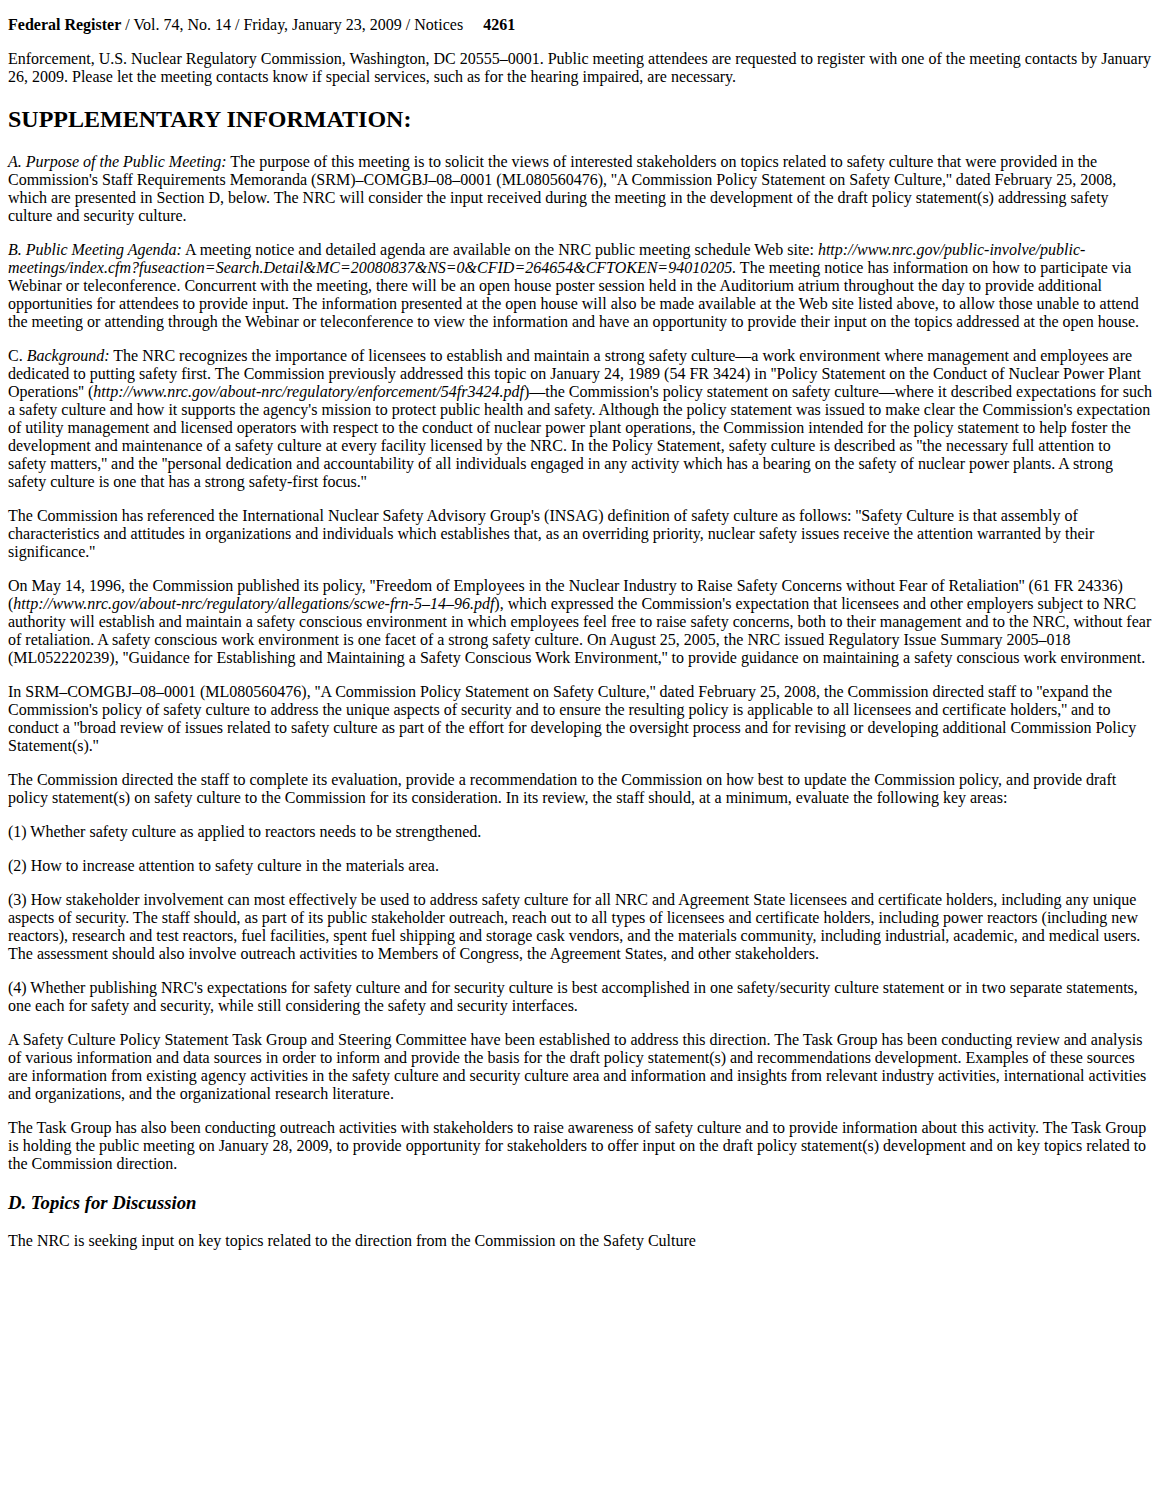Federal Register / Vol. 74, No. 14 / Friday, January 23, 2009 / Notices 4261
Enforcement, U.S. Nuclear Regulatory Commission, Washington, DC 20555–0001. Public meeting attendees are requested to register with one of the meeting contacts by January 26, 2009. Please let the meeting contacts know if special services, such as for the hearing impaired, are necessary.
SUPPLEMENTARY INFORMATION:
A. Purpose of the Public Meeting: The purpose of this meeting is to solicit the views of interested stakeholders on topics related to safety culture that were provided in the Commission's Staff Requirements Memoranda (SRM)–COMGBJ–08–0001 (ML080560476), ''A Commission Policy Statement on Safety Culture,'' dated February 25, 2008, which are presented in Section D, below. The NRC will consider the input received during the meeting in the development of the draft policy statement(s) addressing safety culture and security culture.
B. Public Meeting Agenda: A meeting notice and detailed agenda are available on the NRC public meeting schedule Web site: http://www.nrc.gov/public-involve/public-meetings/index.cfm?fuseaction=Search.Detail&MC=20080837&NS=0&CFID=264654&CFTOKEN=94010205. The meeting notice has information on how to participate via Webinar or teleconference. Concurrent with the meeting, there will be an open house poster session held in the Auditorium atrium throughout the day to provide additional opportunities for attendees to provide input. The information presented at the open house will also be made available at the Web site listed above, to allow those unable to attend the meeting or attending through the Webinar or teleconference to view the information and have an opportunity to provide their input on the topics addressed at the open house.
C. Background: The NRC recognizes the importance of licensees to establish and maintain a strong safety culture—a work environment where management and employees are dedicated to putting safety first. The Commission previously addressed this topic on January 24, 1989 (54 FR 3424) in ''Policy Statement on the Conduct of Nuclear Power Plant Operations'' (http://www.nrc.gov/about-nrc/regulatory/enforcement/54fr3424.pdf)—the Commission's policy statement on safety culture—where it described expectations for such a safety culture and how it supports the agency's mission to protect public health and safety. Although the policy statement was issued to make clear the Commission's expectation of utility management and licensed operators with respect to the conduct of nuclear power plant operations, the Commission intended for the policy statement to help foster the development and maintenance of a safety culture at every facility licensed by the NRC. In the Policy Statement, safety culture is described as ''the necessary full attention to safety matters,'' and the ''personal dedication and accountability of all individuals engaged in any activity which has a bearing on the safety of nuclear power plants. A strong safety culture is one that has a strong safety-first focus.''
The Commission has referenced the International Nuclear Safety Advisory Group's (INSAG) definition of safety culture as follows: ''Safety Culture is that assembly of characteristics and attitudes in organizations and individuals which establishes that, as an overriding priority, nuclear safety issues receive the attention warranted by their significance.''
On May 14, 1996, the Commission published its policy, ''Freedom of Employees in the Nuclear Industry to Raise Safety Concerns without Fear of Retaliation'' (61 FR 24336) (http://www.nrc.gov/about-nrc/regulatory/allegations/scwe-frn-5–14–96.pdf), which expressed the Commission's expectation that licensees and other employers subject to NRC authority will establish and maintain a safety conscious environment in which employees feel free to raise safety concerns, both to their management and to the NRC, without fear of retaliation. A safety conscious work environment is one facet of a strong safety culture. On August 25, 2005, the NRC issued Regulatory Issue Summary 2005–018 (ML052220239), ''Guidance for Establishing and Maintaining a Safety Conscious Work Environment,'' to provide guidance on maintaining a safety conscious work environment.
In SRM–COMGBJ–08–0001 (ML080560476), ''A Commission Policy Statement on Safety Culture,'' dated February 25, 2008, the Commission directed staff to ''expand the Commission's policy of safety culture to address the unique aspects of security and to ensure the resulting policy is applicable to all licensees and certificate holders,'' and to conduct a ''broad review of issues related to safety culture as part of the effort for developing the oversight process and for revising or developing additional Commission Policy Statement(s).''
The Commission directed the staff to complete its evaluation, provide a recommendation to the Commission on how best to update the Commission policy, and provide draft policy statement(s) on safety culture to the Commission for its consideration. In its review, the staff should, at a minimum, evaluate the following key areas:
(1) Whether safety culture as applied to reactors needs to be strengthened.
(2) How to increase attention to safety culture in the materials area.
(3) How stakeholder involvement can most effectively be used to address safety culture for all NRC and Agreement State licensees and certificate holders, including any unique aspects of security. The staff should, as part of its public stakeholder outreach, reach out to all types of licensees and certificate holders, including power reactors (including new reactors), research and test reactors, fuel facilities, spent fuel shipping and storage cask vendors, and the materials community, including industrial, academic, and medical users. The assessment should also involve outreach activities to Members of Congress, the Agreement States, and other stakeholders.
(4) Whether publishing NRC's expectations for safety culture and for security culture is best accomplished in one safety/security culture statement or in two separate statements, one each for safety and security, while still considering the safety and security interfaces.
A Safety Culture Policy Statement Task Group and Steering Committee have been established to address this direction. The Task Group has been conducting review and analysis of various information and data sources in order to inform and provide the basis for the draft policy statement(s) and recommendations development. Examples of these sources are information from existing agency activities in the safety culture and security culture area and information and insights from relevant industry activities, international activities and organizations, and the organizational research literature.
The Task Group has also been conducting outreach activities with stakeholders to raise awareness of safety culture and to provide information about this activity. The Task Group is holding the public meeting on January 28, 2009, to provide opportunity for stakeholders to offer input on the draft policy statement(s) development and on key topics related to the Commission direction.
D. Topics for Discussion
The NRC is seeking input on key topics related to the direction from the Commission on the Safety Culture